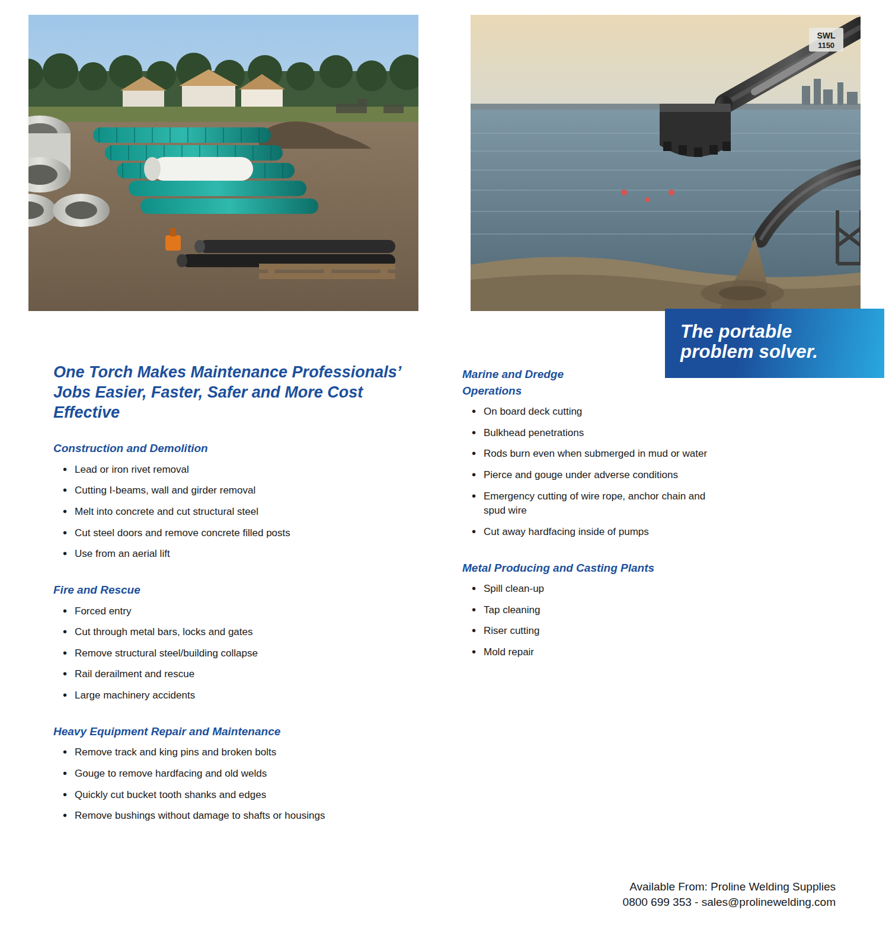SWL 1150
The portable
problem solver.
One Torch Makes Maintenance Professionals’ Jobs Easier, Faster, Safer and More Cost Effective
Construction and Demolition
Lead or iron rivet removal
Cutting I-beams, wall and girder removal
Melt into concrete and cut structural steel
Cut steel doors and remove concrete filled posts
Use from an aerial lift
Fire and Rescue
Forced entry
Cut through metal bars, locks and gates
Remove structural steel/building collapse
Rail derailment and rescue
Large machinery accidents
Heavy Equipment Repair and Maintenance
Remove track and king pins and broken bolts
Gouge to remove hardfacing and old welds
Quickly cut bucket tooth shanks and edges
Remove bushings without damage to shafts or housings
Marine and Dredge
Operations
On board deck cutting
Bulkhead penetrations
Rods burn even when submerged in mud or water
Pierce and gouge under adverse conditions
Emergency cutting of wire rope, anchor chain andspud wire
Cut away hardfacing inside of pumps
Metal Producing and Casting Plants
Spill clean-up
Tap cleaning
Riser cutting
Mold repair
Available From: Proline Welding Supplies
0800 699 353 - sales@prolinewelding.com